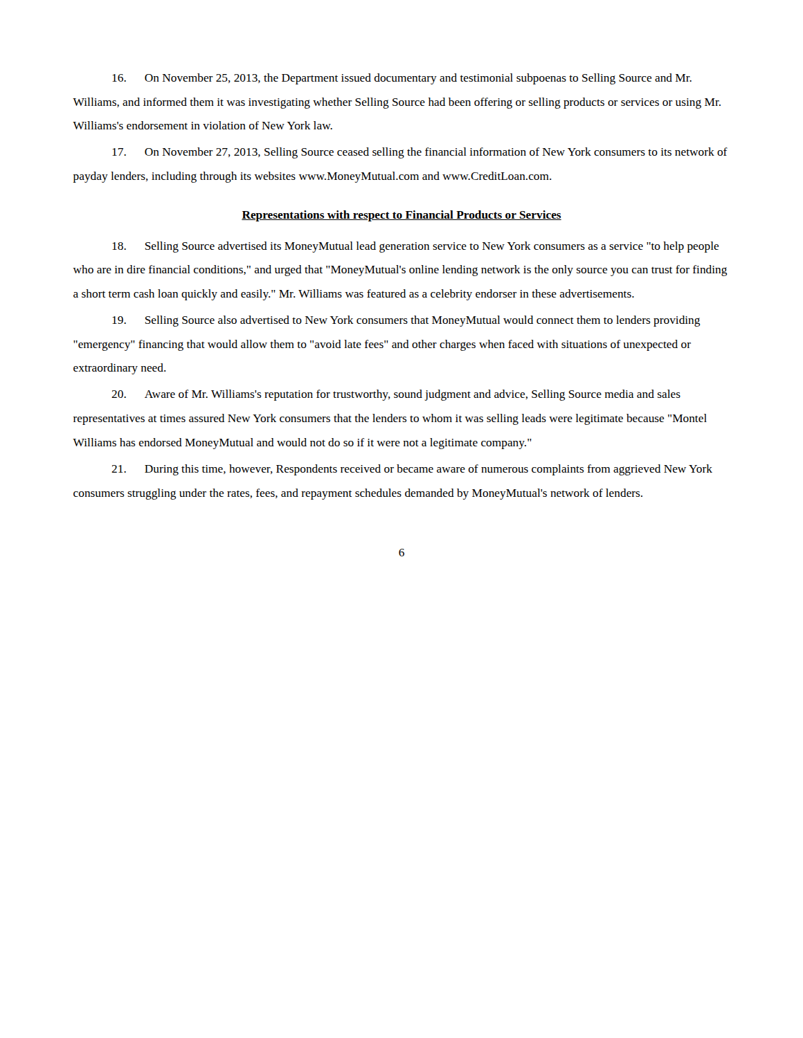16. On November 25, 2013, the Department issued documentary and testimonial subpoenas to Selling Source and Mr. Williams, and informed them it was investigating whether Selling Source had been offering or selling products or services or using Mr. Williams's endorsement in violation of New York law.
17. On November 27, 2013, Selling Source ceased selling the financial information of New York consumers to its network of payday lenders, including through its websites www.MoneyMutual.com and www.CreditLoan.com.
Representations with respect to Financial Products or Services
18. Selling Source advertised its MoneyMutual lead generation service to New York consumers as a service "to help people who are in dire financial conditions," and urged that "MoneyMutual's online lending network is the only source you can trust for finding a short term cash loan quickly and easily." Mr. Williams was featured as a celebrity endorser in these advertisements.
19. Selling Source also advertised to New York consumers that MoneyMutual would connect them to lenders providing "emergency" financing that would allow them to "avoid late fees" and other charges when faced with situations of unexpected or extraordinary need.
20. Aware of Mr. Williams's reputation for trustworthy, sound judgment and advice, Selling Source media and sales representatives at times assured New York consumers that the lenders to whom it was selling leads were legitimate because "Montel Williams has endorsed MoneyMutual and would not do so if it were not a legitimate company."
21. During this time, however, Respondents received or became aware of numerous complaints from aggrieved New York consumers struggling under the rates, fees, and repayment schedules demanded by MoneyMutual's network of lenders.
6